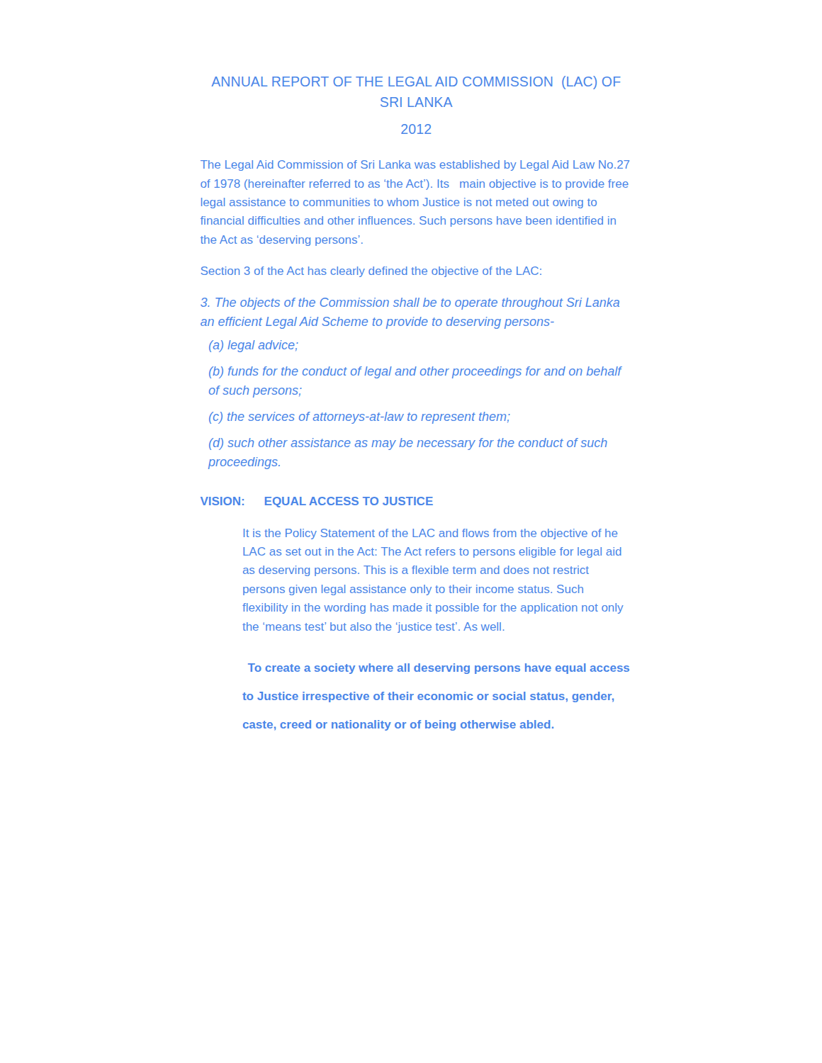ANNUAL REPORT OF THE LEGAL AID COMMISSION (LAC) OF SRI LANKA 2012
The Legal Aid Commission of Sri Lanka was established by Legal Aid Law No.27 of 1978 (hereinafter referred to as ‘the Act’). Its main objective is to provide free legal assistance to communities to whom Justice is not meted out owing to financial difficulties and other influences. Such persons have been identified in the Act as ‘deserving persons’.
Section 3 of the Act has clearly defined the objective of the LAC:
3. The objects of the Commission shall be to operate throughout Sri Lanka an efficient Legal Aid Scheme to provide to deserving persons-
(a) legal advice;
(b) funds for the conduct of legal and other proceedings for and on behalf of such persons;
(c) the services of attorneys-at-law to represent them;
(d) such other assistance as may be necessary for the conduct of such proceedings.
VISION:EQUAL ACCESS TO JUSTICE
It is the Policy Statement of the LAC and flows from the objective of he LAC as set out in the Act: The Act refers to persons eligible for legal aid as deserving persons. This is a flexible term and does not restrict persons given legal assistance only to their income status. Such flexibility in the wording has made it possible for the application not only the ‘means test’ but also the ‘justice test’. As well.
To create a society where all deserving persons have equal access to Justice irrespective of their economic or social status, gender, caste, creed or nationality or of being otherwise abled.